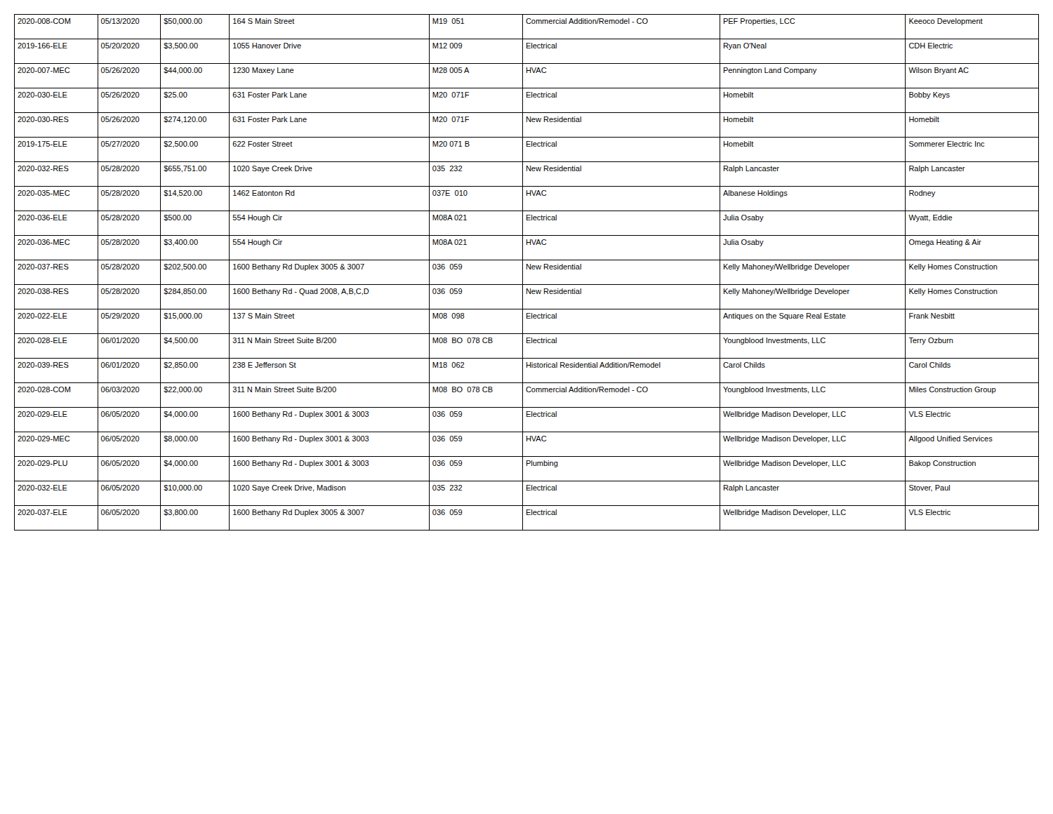| 2020-008-COM | 05/13/2020 | $50,000.00 | 164 S Main Street | M19 051 | Commercial Addition/Remodel - CO | PEF Properties, LCC | Keeoco Development |
| 2019-166-ELE | 05/20/2020 | $3,500.00 | 1055 Hanover Drive | M12 009 | Electrical | Ryan O'Neal | CDH Electric |
| 2020-007-MEC | 05/26/2020 | $44,000.00 | 1230 Maxey Lane | M28 005 A | HVAC | Pennington Land Company | Wilson Bryant AC |
| 2020-030-ELE | 05/26/2020 | $25.00 | 631 Foster Park Lane | M20 071F | Electrical | Homebilt | Bobby Keys |
| 2020-030-RES | 05/26/2020 | $274,120.00 | 631 Foster Park Lane | M20 071F | New Residential | Homebilt | Homebilt |
| 2019-175-ELE | 05/27/2020 | $2,500.00 | 622 Foster Street | M20 071 B | Electrical | Homebilt | Sommerer Electric Inc |
| 2020-032-RES | 05/28/2020 | $655,751.00 | 1020 Saye Creek Drive | 035 232 | New Residential | Ralph Lancaster | Ralph Lancaster |
| 2020-035-MEC | 05/28/2020 | $14,520.00 | 1462 Eatonton Rd | 037E 010 | HVAC | Albanese Holdings | Rodney |
| 2020-036-ELE | 05/28/2020 | $500.00 | 554 Hough Cir | M08A 021 | Electrical | Julia Osaby | Wyatt, Eddie |
| 2020-036-MEC | 05/28/2020 | $3,400.00 | 554 Hough Cir | M08A 021 | HVAC | Julia Osaby | Omega Heating & Air |
| 2020-037-RES | 05/28/2020 | $202,500.00 | 1600 Bethany Rd Duplex 3005 & 3007 | 036 059 | New Residential | Kelly Mahoney/Wellbridge Developer | Kelly Homes Construction |
| 2020-038-RES | 05/28/2020 | $284,850.00 | 1600 Bethany Rd - Quad 2008, A,B,C,D | 036 059 | New Residential | Kelly Mahoney/Wellbridge Developer | Kelly Homes Construction |
| 2020-022-ELE | 05/29/2020 | $15,000.00 | 137 S Main Street | M08 098 | Electrical | Antiques on the Square Real Estate | Frank Nesbitt |
| 2020-028-ELE | 06/01/2020 | $4,500.00 | 311 N Main Street Suite B/200 | M08 BO 078 CB | Electrical | Youngblood Investments, LLC | Terry Ozburn |
| 2020-039-RES | 06/01/2020 | $2,850.00 | 238 E Jefferson St | M18 062 | Historical Residential Addition/Remodel | Carol Childs | Carol Childs |
| 2020-028-COM | 06/03/2020 | $22,000.00 | 311 N Main Street Suite B/200 | M08 BO 078 CB | Commercial Addition/Remodel - CO | Youngblood Investments, LLC | Miles Construction Group |
| 2020-029-ELE | 06/05/2020 | $4,000.00 | 1600 Bethany Rd - Duplex 3001 & 3003 | 036 059 | Electrical | Wellbridge Madison Developer, LLC | VLS Electric |
| 2020-029-MEC | 06/05/2020 | $8,000.00 | 1600 Bethany Rd - Duplex 3001 & 3003 | 036 059 | HVAC | Wellbridge Madison Developer, LLC | Allgood Unified Services |
| 2020-029-PLU | 06/05/2020 | $4,000.00 | 1600 Bethany Rd - Duplex 3001 & 3003 | 036 059 | Plumbing | Wellbridge Madison Developer, LLC | Bakop Construction |
| 2020-032-ELE | 06/05/2020 | $10,000.00 | 1020 Saye Creek Drive, Madison | 035 232 | Electrical | Ralph Lancaster | Stover, Paul |
| 2020-037-ELE | 06/05/2020 | $3,800.00 | 1600 Bethany Rd Duplex 3005 & 3007 | 036 059 | Electrical | Wellbridge Madison Developer, LLC | VLS Electric |